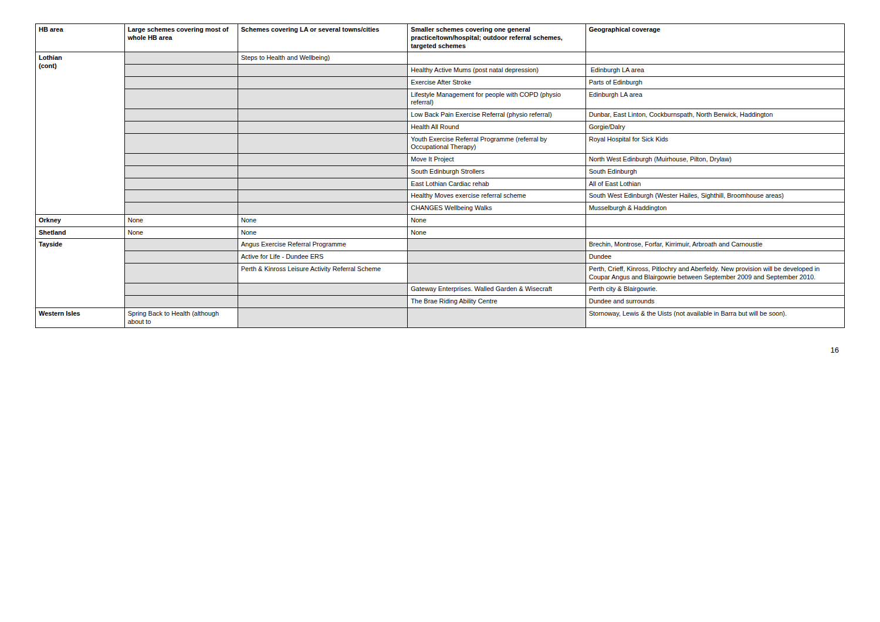| HB area | Large schemes covering most of whole HB area | Schemes covering LA or several towns/cities | Smaller schemes covering one general practice/town/hospital; outdoor referral schemes, targeted schemes | Geographical coverage |
| --- | --- | --- | --- | --- |
| Lothian (cont) | | Steps to Health and Wellbeing) | | |
| | | Healthy Active Mums (post natal depression) | Edinburgh LA area |
| | | Exercise After Stroke | Parts of Edinburgh |
| | | Lifestyle Management for people with COPD (physio referral) | Edinburgh LA area |
| | | Low Back Pain Exercise Referral (physio referral) | Dunbar, East Linton, Cockburnspath, North Berwick, Haddington |
| | | Health All Round | Gorgie/Dalry |
| | | Youth Exercise Referral Programme (referral by Occupational Therapy) | Royal Hospital for Sick Kids |
| | | Move It Project | North West Edinburgh (Muirhouse, Pilton, Drylaw) |
| | | South Edinburgh Strollers | South Edinburgh |
| | | East Lothian Cardiac rehab | All of East Lothian |
| | | Healthy Moves exercise referral scheme | South West Edinburgh (Wester Hailes, Sighthill, Broomhouse areas) |
| | | CHANGES Wellbeing Walks | Musselburgh & Haddington |
| Orkney | None | None | None | |
| Shetland | None | None | None | |
| Tayside | | Angus Exercise Referral Programme | | Brechin, Montrose, Forfar, Kirrimuir, Arbroath and Carnoustie |
| | Active for Life - Dundee ERS | | Dundee |
| | Perth & Kinross Leisure Activity Referral Scheme | | Perth, Crieff, Kinross, Pitlochry and Aberfeldy. New provision will be developed in Coupar Angus and Blairgowrie between September 2009 and September 2010. |
| | | Gateway Enterprises. Walled Garden & Wisecraft | Perth city & Blairgowrie. |
| | | The Brae Riding Ability Centre | Dundee and surrounds |
| Western Isles | Spring Back to Health (although about to | | | Stornoway, Lewis & the Uists (not available in Barra but will be soon). |
16